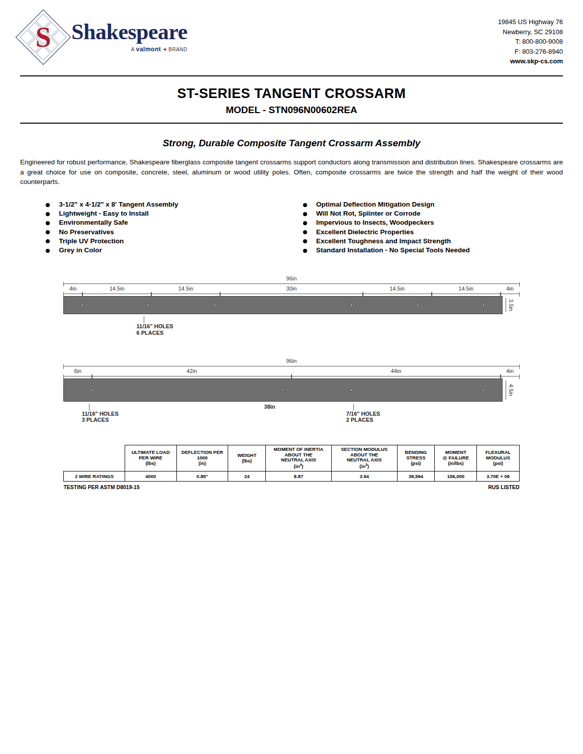S
Shakespeare
A valmont ✦ BRAND
19845 US Highway 76
Newberry, SC 29108
T: 800-800-9008
F: 803-276-8940
www.skp-cs.com
ST-SERIES TANGENT CROSSARM
MODEL - STN096N00602REA
Strong, Durable Composite Tangent Crossarm Assembly
Engineered for robust performance, Shakespeare fiberglass composite tangent crossarms support conductors along transmission and distribution lines. Shakespeare crossarms are a great choice for use on composite, concrete, steel, aluminum or wood utility poles. Often, composite crossarms are twice the strength and half the weight of their wood counterparts.
3-1/2" x 4-1/2" x 8' Tangent Assembly
Lightweight - Easy to Install
Environmentally Safe
No Preservatives
Triple UV Protection
Grey in Color
Optimal Deflection Mitigation Design
Will Not Rot, Splinter or Corrode
Impervious to Insects, Woodpeckers
Excellent Dielectric Properties
Excellent Toughness and Impact Strength
Standard Installation - No Special Tools Needed
96in
4in 14.5in 14.5in 30in 14.5in 14.5in 4in
3.5in
11/16" HOLES
6 PLACES
96in
6in 42in 44in 4in
4.5in
11/16" HOLES
3 PLACES
38in
7/16" HOLES
2 PLACES
| | ULTIMATE LOAD PER WIRE (lbs) | DEFLECTION PER 1000 (in) | WEIGHT (lbs) | MOMENT OF INERTIA ABOUT THE NEUTRAL AXIS (in 4 ) | SECTION MODULUS ABOUT THE NEUTRAL AXIS (in 3 ) | BENDING STRESS (psi) | MOMENT @ FAILURE (in/lbs) | FLEXURAL MODULUS (psi) |
| --- | --- | --- | --- | --- | --- | --- | --- | --- |
| 2 WIRE RATINGS | 4000 | 0.85" | 24 | 8.87 | 3.94 | 39,594 | 156,000 | 3.70E + 06 |
TESTING PER ASTM D8019-15 RUS LISTED